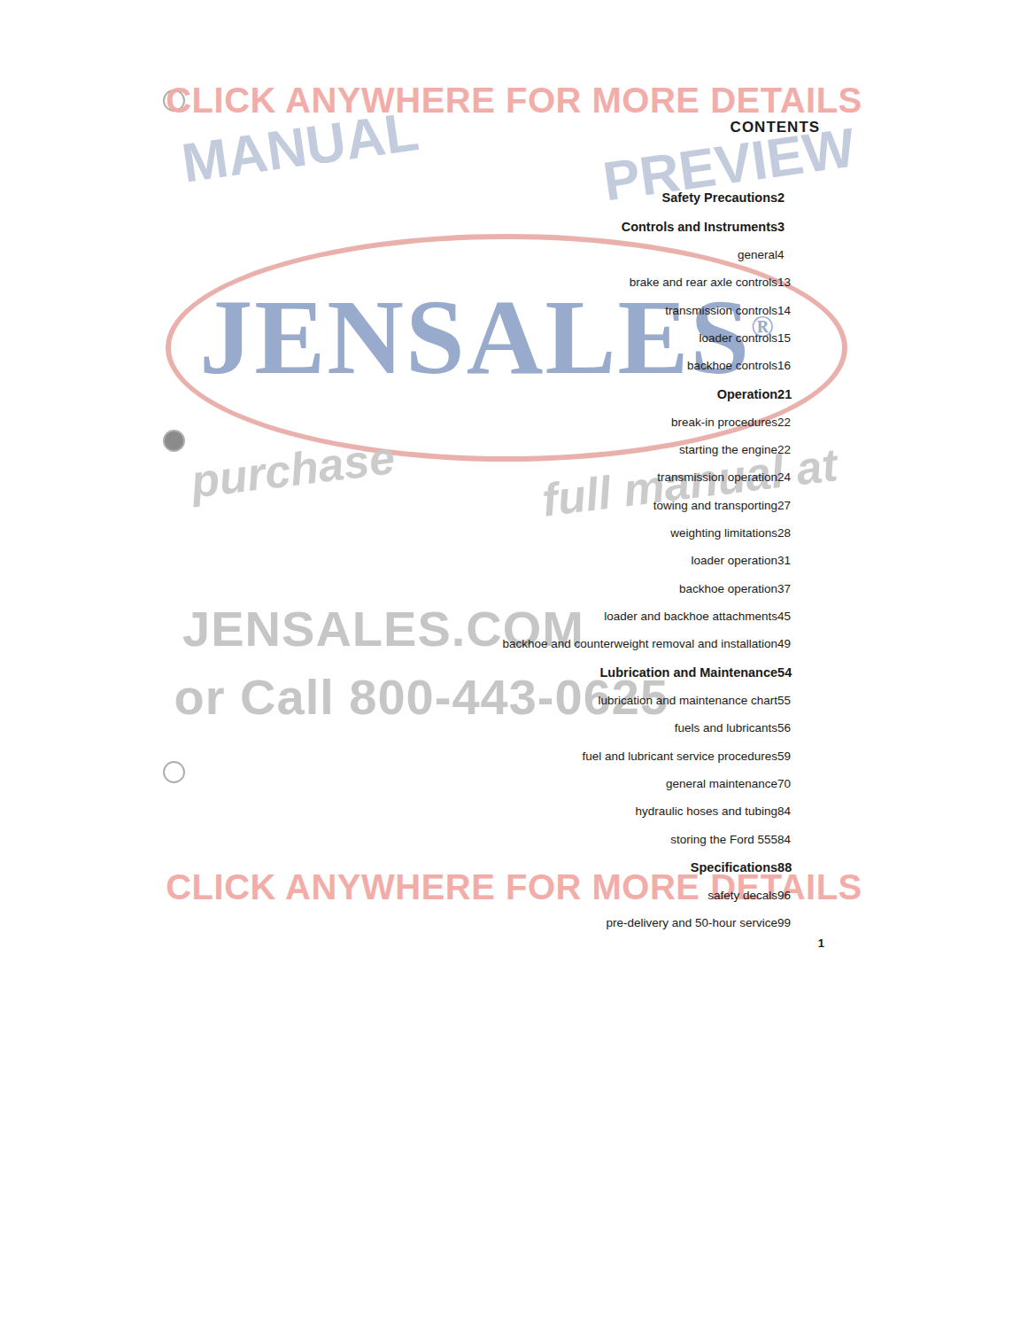CLICK ANYWHERE FOR MORE DETAILS
MANUAL
PREVIEW
JENSALES®
purchase
full manual at
JENSALES.COM
or Call 800-443-0625
CLICK ANYWHERE FOR MORE DETAILS
CONTENTS
| Safety Precautions | 2 |
| Controls and Instruments | 3 |
| general | 4 |
| brake and rear axle controls | 13 |
| transmission controls | 14 |
| loader controls | 15 |
| backhoe controls | 16 |
| Operation | 21 |
| break-in procedures | 22 |
| starting the engine | 22 |
| transmission operation | 24 |
| towing and transporting | 27 |
| weighting limitations | 28 |
| loader operation | 31 |
| backhoe operation | 37 |
| loader and backhoe attachments | 45 |
| backhoe and counterweight removal and installation | 49 |
| Lubrication and Maintenance | 54 |
| lubrication and maintenance chart | 55 |
| fuels and lubricants | 56 |
| fuel and lubricant service procedures | 59 |
| general maintenance | 70 |
| hydraulic hoses and tubing | 84 |
| storing the Ford 555 | 84 |
| Specifications | 88 |
| safety decals | 96 |
| pre-delivery and 50-hour service | 99 |
1